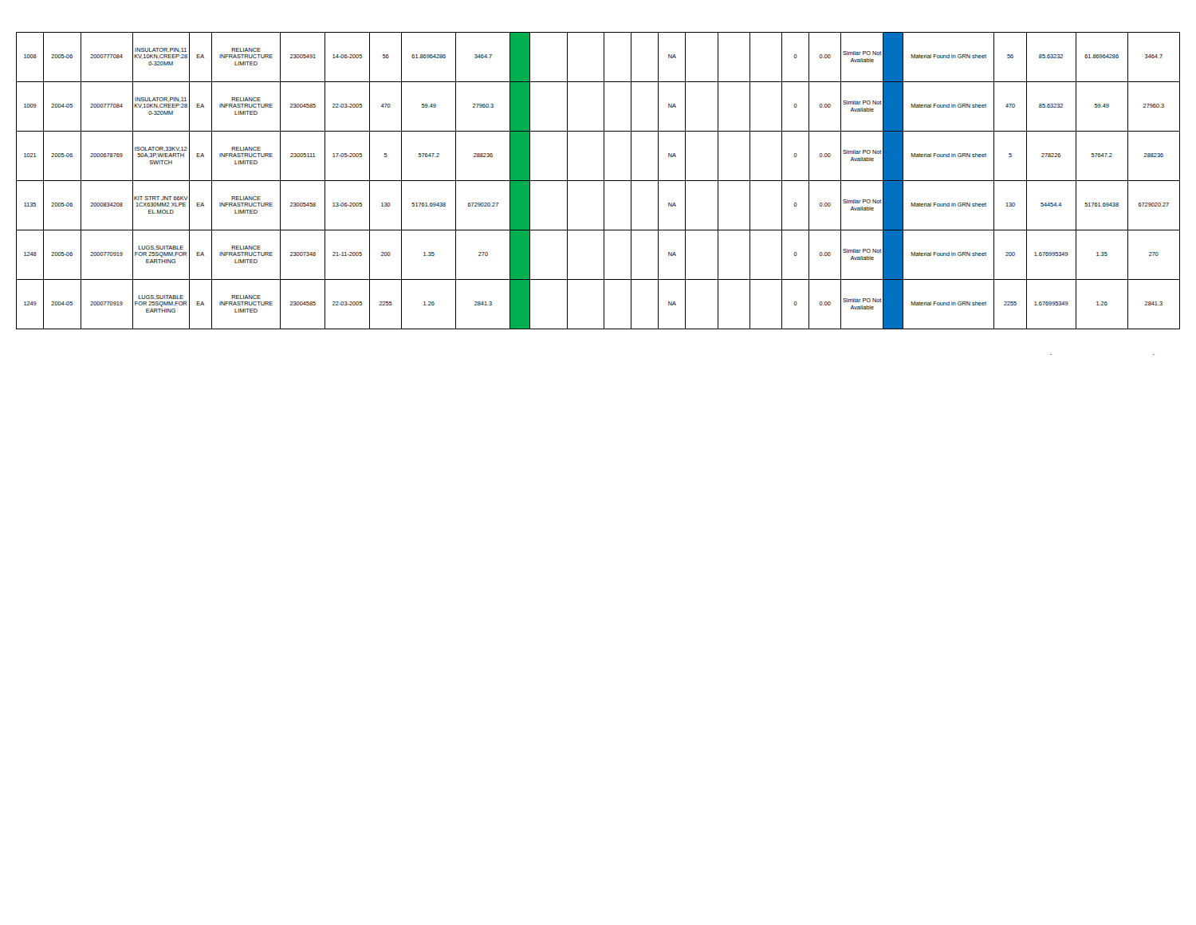| 1008 | 2005-06 | 2000777084 | INSULATOR,PIN,11KV,10KN,CREEP:280-320MM | EA | RELIANCE INFRASTRUCTURE LIMITED | 23005491 | 14-06-2005 | 56 | 61.86964286 | 3464.7 | | | | | | NA | | | | 0 | 0.00 | Similar PO Not Available | | Material Found in GRN sheet | 56 | 85.63232 | 61.86964286 | 3464.7 |
| 1009 | 2004-05 | 2000777084 | INSULATOR,PIN,11KV,10KN,CREEP:280-320MM | EA | RELIANCE INFRASTRUCTURE LIMITED | 23004585 | 22-03-2005 | 470 | 59.49 | 27960.3 | | | | | | NA | | | | 0 | 0.00 | Similar PO Not Available | | Material Found in GRN sheet | 470 | 85.63232 | 59.49 | 27960.3 |
| 1021 | 2005-06 | 2000678769 | ISOLATOR,33KV,1250A,3P,W/EARTH SWITCH | EA | RELIANCE INFRASTRUCTURE LIMITED | 23005111 | 17-05-2005 | 5 | 57647.2 | 288236 | | | | | | NA | | | | 0 | 0.00 | Similar PO Not Available | | Material Found in GRN sheet | 5 | 278226 | 57647.2 | 288236 |
| 1135 | 2005-06 | 2000834208 | KIT STRT JNT 66KV 1CX630MM2 XLPE EL.MOLD | EA | RELIANCE INFRASTRUCTURE LIMITED | 23005458 | 13-06-2005 | 130 | 51761.69438 | 6729020.27 | | | | | | NA | | | | 0 | 0.00 | Similar PO Not Available | | Material Found in GRN sheet | 130 | 54454.4 | 51761.69438 | 6729020.27 |
| 1248 | 2005-06 | 2000770919 | LUGS,SUITABLE FOR 25SQMM,FOR EARTHING | EA | RELIANCE INFRASTRUCTURE LIMITED | 23007348 | 21-11-2005 | 200 | 1.35 | 270 | | | | | | NA | | | | 0 | 0.00 | Similar PO Not Available | | Material Found in GRN sheet | 200 | 1.676995349 | 1.35 | 270 |
| 1249 | 2004-05 | 2000770919 | LUGS,SUITABLE FOR 25SQMM,FOR EARTHING | EA | RELIANCE INFRASTRUCTURE LIMITED | 23004585 | 22-03-2005 | 2255 | 1.26 | 2841.3 | | | | | | NA | | | | 0 | 0.00 | Similar PO Not Available | | Material Found in GRN sheet | 2255 | 1.676995349 | 1.26 | 2841.3 |
| | - | | - |